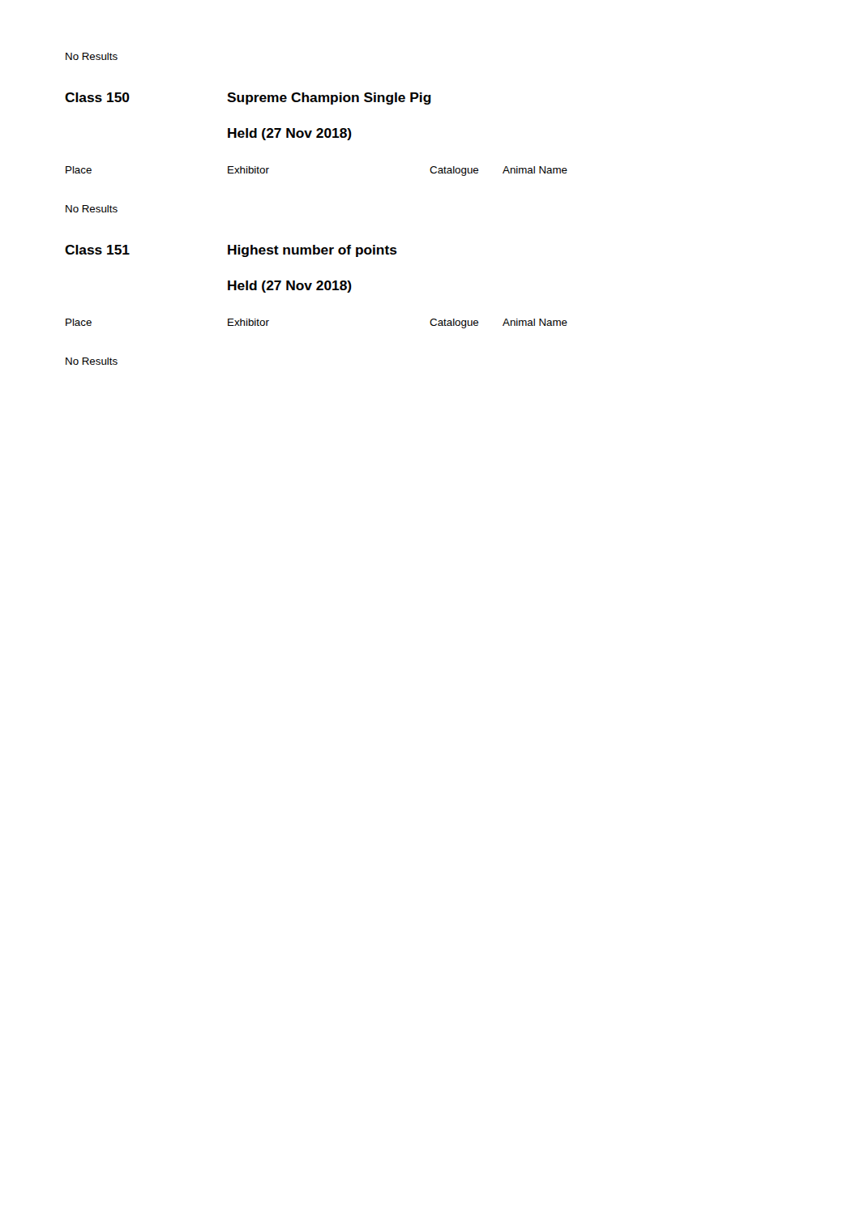No Results
Class 150 Supreme Champion Single Pig
Held (27 Nov 2018)
Place Exhibitor Catalogue Animal Name
No Results
Class 151 Highest number of points
Held (27 Nov 2018)
Place Exhibitor Catalogue Animal Name
No Results